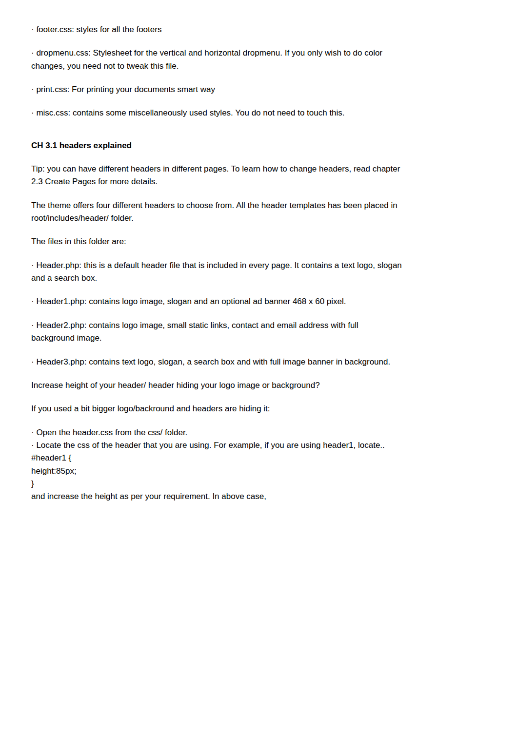· footer.css: styles for all the footers
· dropmenu.css: Stylesheet for the vertical and horizontal dropmenu. If you only wish to do color changes, you need not to tweak this file.
· print.css: For printing your documents smart way
· misc.css: contains some miscellaneously used styles. You do not need to touch this.
CH 3.1 headers explained
Tip: you can have different headers in different pages. To learn how to change headers, read chapter 2.3 Create Pages for more details.
The theme offers four different headers to choose from. All the header templates has been placed in root/includes/header/ folder.
The files in this folder are:
· Header.php: this is a default header file that is included in every page. It contains a text logo, slogan and a search box.
· Header1.php: contains logo image, slogan and an optional ad banner 468 x 60 pixel.
· Header2.php: contains logo image, small static links, contact and email address with full background image.
· Header3.php: contains text logo, slogan, a search box and with full image banner in background.
Increase height of your header/ header hiding your logo image or background?
If you used a bit bigger logo/backround and headers are hiding it:
· Open the header.css from the css/ folder.
· Locate the css of the header that you are using. For example, if you are using header1, locate..
#header1 {
height:85px;
}
and increase the height as per your requirement. In above case,